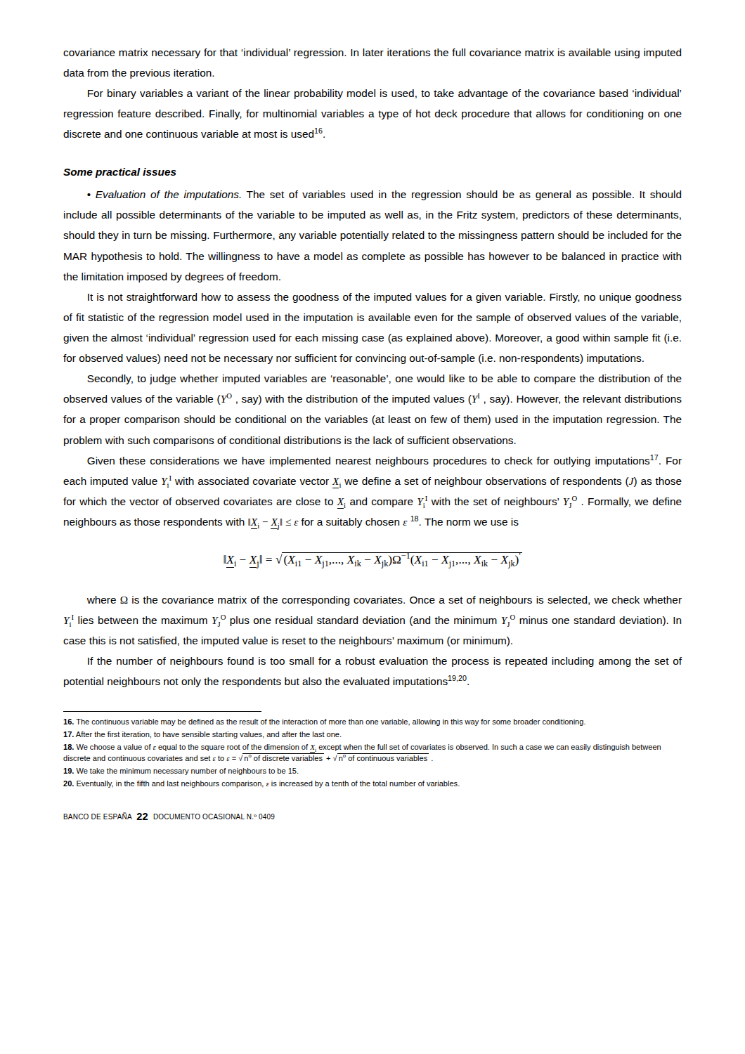covariance matrix necessary for that ‘individual’ regression. In later iterations the full covariance matrix is available using imputed data from the previous iteration.
For binary variables a variant of the linear probability model is used, to take advantage of the covariance based ‘individual’ regression feature described. Finally, for multinomial variables a type of hot deck procedure that allows for conditioning on one discrete and one continuous variable at most is used16.
Some practical issues
• Evaluation of the imputations. The set of variables used in the regression should be as general as possible. It should include all possible determinants of the variable to be imputed as well as, in the Fritz system, predictors of these determinants, should they in turn be missing. Furthermore, any variable potentially related to the missingness pattern should be included for the MAR hypothesis to hold. The willingness to have a model as complete as possible has however to be balanced in practice with the limitation imposed by degrees of freedom.
It is not straightforward how to assess the goodness of the imputed values for a given variable. Firstly, no unique goodness of fit statistic of the regression model used in the imputation is available even for the sample of observed values of the variable, given the almost ‘individual’ regression used for each missing case (as explained above). Moreover, a good within sample fit (i.e. for observed values) need not be necessary nor sufficient for convincing out-of-sample (i.e. non-respondents) imputations.
Secondly, to judge whether imputed variables are ‘reasonable’, one would like to be able to compare the distribution of the observed values of the variable (YO , say) with the distribution of the imputed values (YI , say). However, the relevant distributions for a proper comparison should be conditional on the variables (at least on few of them) used in the imputation regression. The problem with such comparisons of conditional distributions is the lack of sufficient observations.
Given these considerations we have implemented nearest neighbours procedures to check for outlying imputations17. For each imputed value YiI with associated covariate vector Xi we define a set of neighbour observations of respondents (J) as those for which the vector of observed covariates are close to Xi and compare YiI with the set of neighbours’ YJO . Formally, we define neighbours as those respondents with ‖Xi − Xj‖ ≤ ε for a suitably chosen ε 18. The norm we use is
‖Xi − Xj‖ = √(Xi1 − Xj1,..., Xik − Xjk)Ω−1(Xi1 − Xj1,..., Xik − Xjk)'
where Ω is the covariance matrix of the corresponding covariates. Once a set of neighbours is selected, we check whether YiI lies between the maximum YJO plus one residual standard deviation (and the minimum YJO minus one standard deviation). In case this is not satisfied, the imputed value is reset to the neighbours’ maximum (or minimum).
If the number of neighbours found is too small for a robust evaluation the process is repeated including among the set of potential neighbours not only the respondents but also the evaluated imputations19,20.
16. The continuous variable may be defined as the result of the interaction of more than one variable, allowing in this way for some broader conditioning.
17. After the first iteration, to have sensible starting values, and after the last one.
18. We choose a value of ε equal to the square root of the dimension of Xi except when the full set of covariates is observed. In such a case we can easily distinguish between discrete and continuous covariates and set ε to ε = √no of discrete variables + √no of continuous variables .
19. We take the minimum necessary number of neighbours to be 15.
20. Eventually, in the fifth and last neighbours comparison, ε is increased by a tenth of the total number of variables.
BANCO DE ESPAÑA 22 DOCUMENTO OCASIONAL N.º 0409